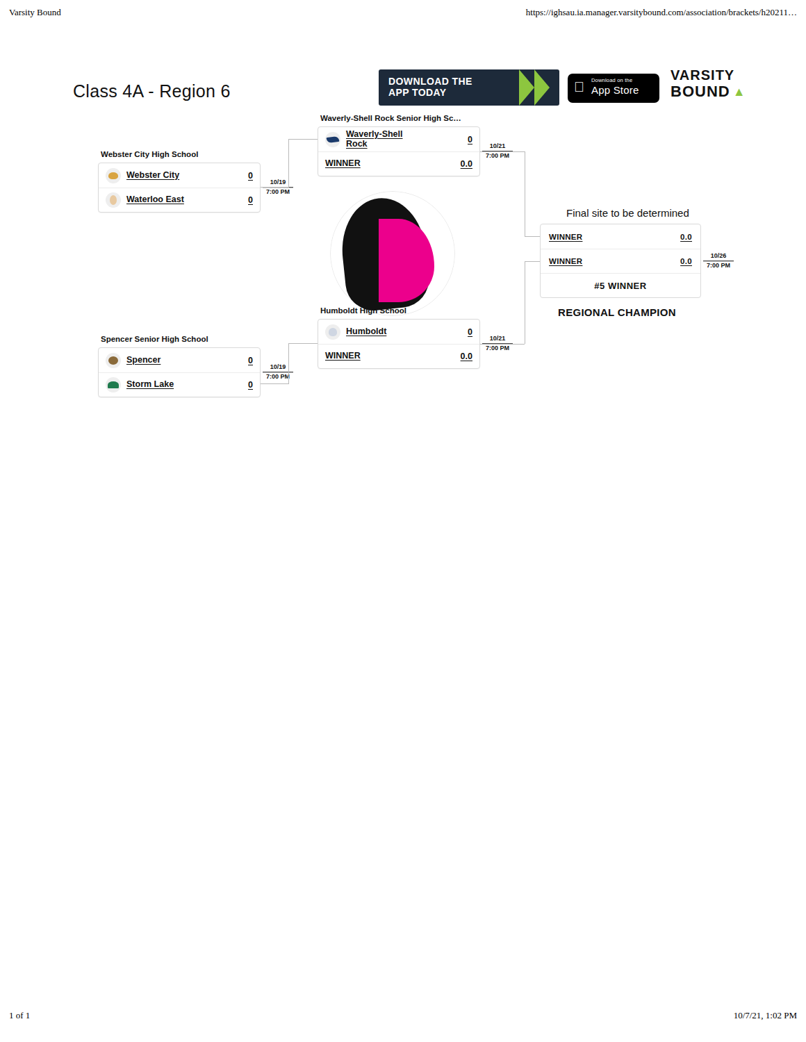Varsity Bound
https://ighsau.ia.manager.varsitybound.com/association/brackets/h20211…
Class 4A - Region 6
DOWNLOAD THE
APP TODAY

Download on the
App Store
VARSITY
BOUND▲
®
Webster City High School
Webster City 0
Waterloo East 0
10/19
7:00 PM
Spencer Senior High School
Spencer 0
Storm Lake 0
10/19
7:00 PM
Waverly-Shell Rock Senior High Sc…
Waverly-Shell
Rock 0
WINNER 0.0
10/21
7:00 PM
Humboldt High School
Humboldt 0
WINNER 0.0
10/21
7:00 PM
Final site to be determined
WINNER 0.0
WINNER 0.0
#5 WINNER
10/26
7:00 PM
REGIONAL CHAMPION
1 of 1
10/7/21, 1:02 PM